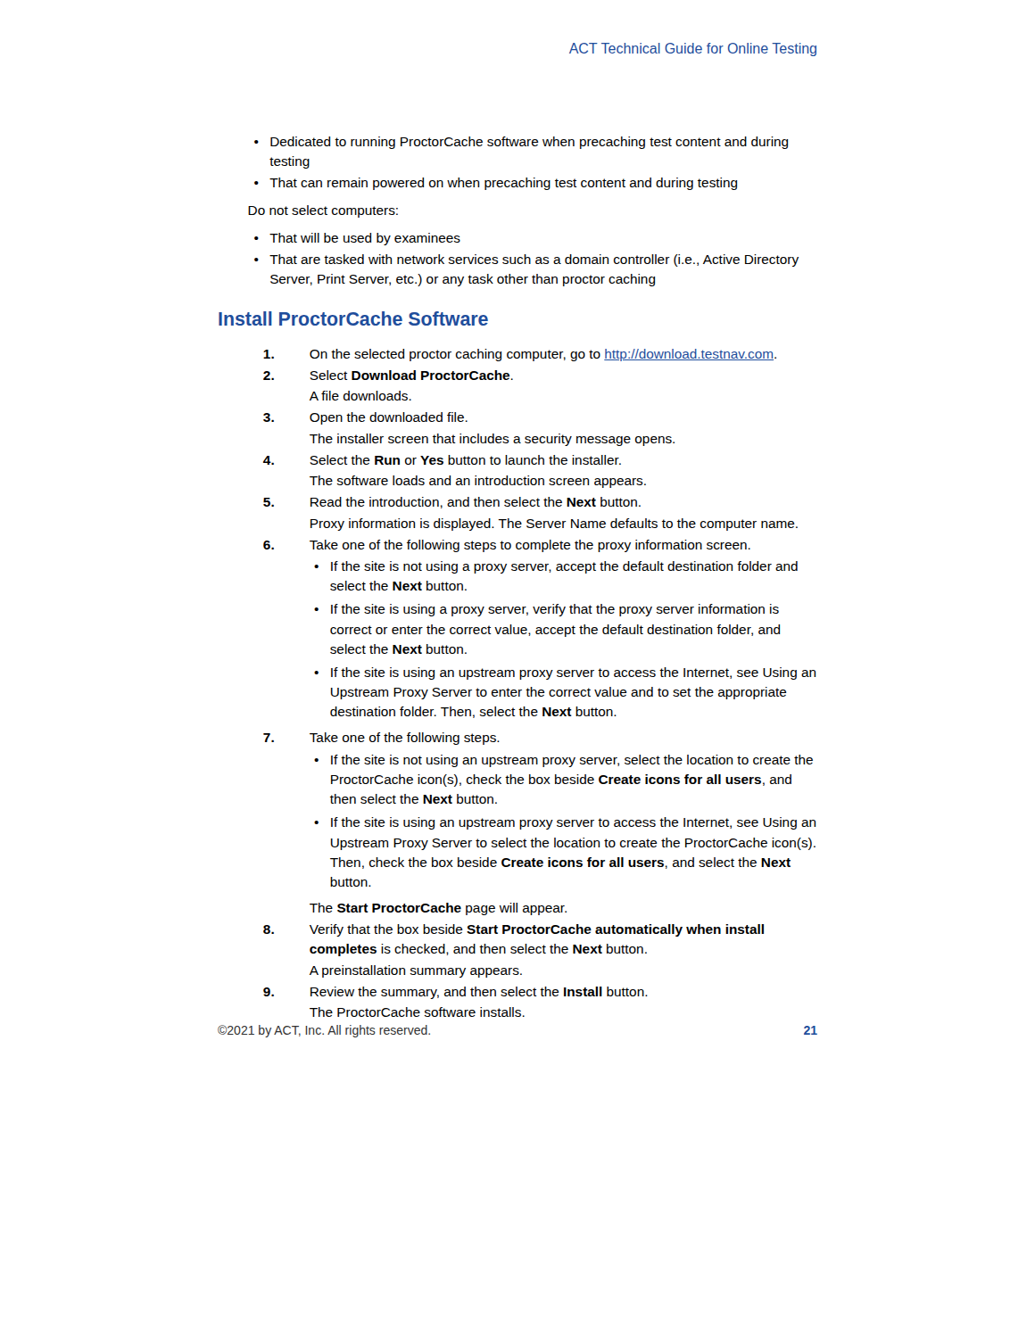ACT Technical Guide for Online Testing
Dedicated to running ProctorCache software when precaching test content and during testing
That can remain powered on when precaching test content and during testing
Do not select computers:
That will be used by examinees
That are tasked with network services such as a domain controller (i.e., Active Directory Server, Print Server, etc.) or any task other than proctor caching
Install ProctorCache Software
On the selected proctor caching computer, go to http://download.testnav.com.
Select Download ProctorCache.
A file downloads.
Open the downloaded file.
The installer screen that includes a security message opens.
Select the Run or Yes button to launch the installer.
The software loads and an introduction screen appears.
Read the introduction, and then select the Next button.
Proxy information is displayed. The Server Name defaults to the computer name.
Take one of the following steps to complete the proxy information screen.
If the site is not using a proxy server, accept the default destination folder and select the Next button.
If the site is using a proxy server, verify that the proxy server information is correct or enter the correct value, accept the default destination folder, and select the Next button.
If the site is using an upstream proxy server to access the Internet, see Using an Upstream Proxy Server to enter the correct value and to set the appropriate destination folder. Then, select the Next button.
Take one of the following steps.
If the site is not using an upstream proxy server, select the location to create the ProctorCache icon(s), check the box beside Create icons for all users, and then select the Next button.
If the site is using an upstream proxy server to access the Internet, see Using an Upstream Proxy Server to select the location to create the ProctorCache icon(s). Then, check the box beside Create icons for all users, and select the Next button.
The Start ProctorCache page will appear.
Verify that the box beside Start ProctorCache automatically when install completes is checked, and then select the Next button.
A preinstallation summary appears.
Review the summary, and then select the Install button.
The ProctorCache software installs.
©2021 by ACT, Inc. All rights reserved. 21